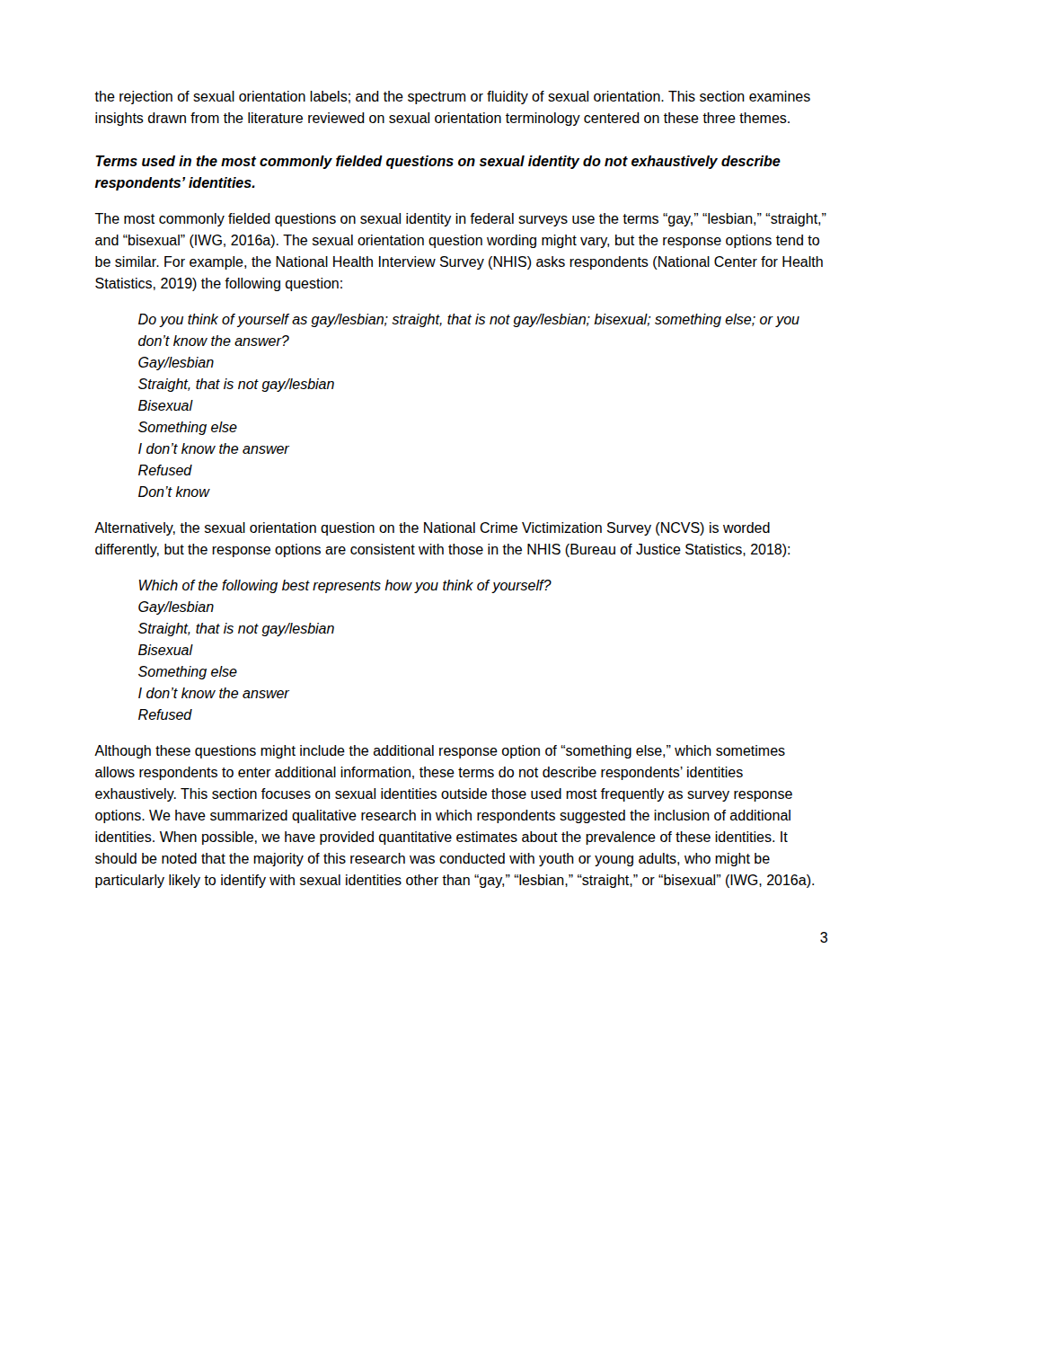the rejection of sexual orientation labels; and the spectrum or fluidity of sexual orientation. This section examines insights drawn from the literature reviewed on sexual orientation terminology centered on these three themes.
Terms used in the most commonly fielded questions on sexual identity do not exhaustively describe respondents’ identities.
The most commonly fielded questions on sexual identity in federal surveys use the terms “gay,” “lesbian,” “straight,” and “bisexual” (IWG, 2016a). The sexual orientation question wording might vary, but the response options tend to be similar. For example, the National Health Interview Survey (NHIS) asks respondents (National Center for Health Statistics, 2019) the following question:
Do you think of yourself as gay/lesbian; straight, that is not gay/lesbian; bisexual; something else; or you don’t know the answer?
Gay/lesbian
Straight, that is not gay/lesbian
Bisexual
Something else
I don’t know the answer
Refused
Don’t know
Alternatively, the sexual orientation question on the National Crime Victimization Survey (NCVS) is worded differently, but the response options are consistent with those in the NHIS (Bureau of Justice Statistics, 2018):
Which of the following best represents how you think of yourself?
Gay/lesbian
Straight, that is not gay/lesbian
Bisexual
Something else
I don’t know the answer
Refused
Although these questions might include the additional response option of “something else,” which sometimes allows respondents to enter additional information, these terms do not describe respondents’ identities exhaustively. This section focuses on sexual identities outside those used most frequently as survey response options. We have summarized qualitative research in which respondents suggested the inclusion of additional identities. When possible, we have provided quantitative estimates about the prevalence of these identities. It should be noted that the majority of this research was conducted with youth or young adults, who might be particularly likely to identify with sexual identities other than “gay,” “lesbian,” “straight,” or “bisexual” (IWG, 2016a).
3